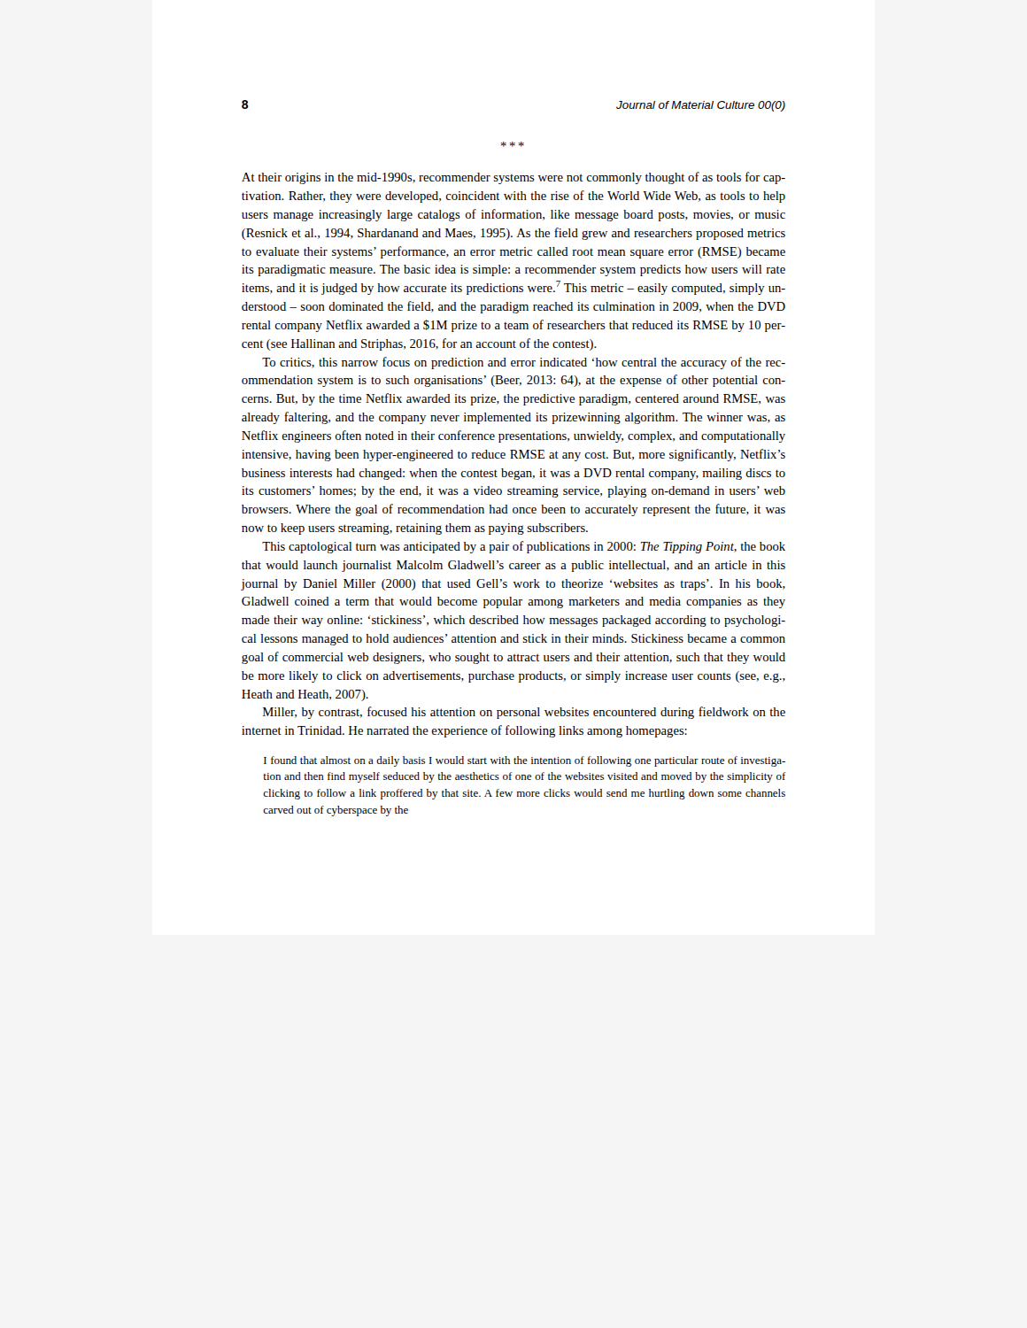8 Journal of Material Culture 00(0)
***
At their origins in the mid-1990s, recommender systems were not commonly thought of as tools for captivation. Rather, they were developed, coincident with the rise of the World Wide Web, as tools to help users manage increasingly large catalogs of information, like message board posts, movies, or music (Resnick et al., 1994, Shardanand and Maes, 1995). As the field grew and researchers proposed metrics to evaluate their systems’ performance, an error metric called root mean square error (RMSE) became its paradigmatic measure. The basic idea is simple: a recommender system predicts how users will rate items, and it is judged by how accurate its predictions were.7 This metric – easily computed, simply understood – soon dominated the field, and the paradigm reached its culmination in 2009, when the DVD rental company Netflix awarded a $1M prize to a team of researchers that reduced its RMSE by 10 percent (see Hallinan and Striphas, 2016, for an account of the contest).
To critics, this narrow focus on prediction and error indicated ‘how central the accuracy of the recommendation system is to such organisations’ (Beer, 2013: 64), at the expense of other potential concerns. But, by the time Netflix awarded its prize, the predictive paradigm, centered around RMSE, was already faltering, and the company never implemented its prizewinning algorithm. The winner was, as Netflix engineers often noted in their conference presentations, unwieldy, complex, and computationally intensive, having been hyper-engineered to reduce RMSE at any cost. But, more significantly, Netflix’s business interests had changed: when the contest began, it was a DVD rental company, mailing discs to its customers’ homes; by the end, it was a video streaming service, playing on-demand in users’ web browsers. Where the goal of recommendation had once been to accurately represent the future, it was now to keep users streaming, retaining them as paying subscribers.
This captological turn was anticipated by a pair of publications in 2000: The Tipping Point, the book that would launch journalist Malcolm Gladwell’s career as a public intellectual, and an article in this journal by Daniel Miller (2000) that used Gell’s work to theorize ‘websites as traps’. In his book, Gladwell coined a term that would become popular among marketers and media companies as they made their way online: ‘stickiness’, which described how messages packaged according to psychological lessons managed to hold audiences’ attention and stick in their minds. Stickiness became a common goal of commercial web designers, who sought to attract users and their attention, such that they would be more likely to click on advertisements, purchase products, or simply increase user counts (see, e.g., Heath and Heath, 2007).
Miller, by contrast, focused his attention on personal websites encountered during fieldwork on the internet in Trinidad. He narrated the experience of following links among homepages:
I found that almost on a daily basis I would start with the intention of following one particular route of investigation and then find myself seduced by the aesthetics of one of the websites visited and moved by the simplicity of clicking to follow a link proffered by that site. A few more clicks would send me hurtling down some channels carved out of cyberspace by the